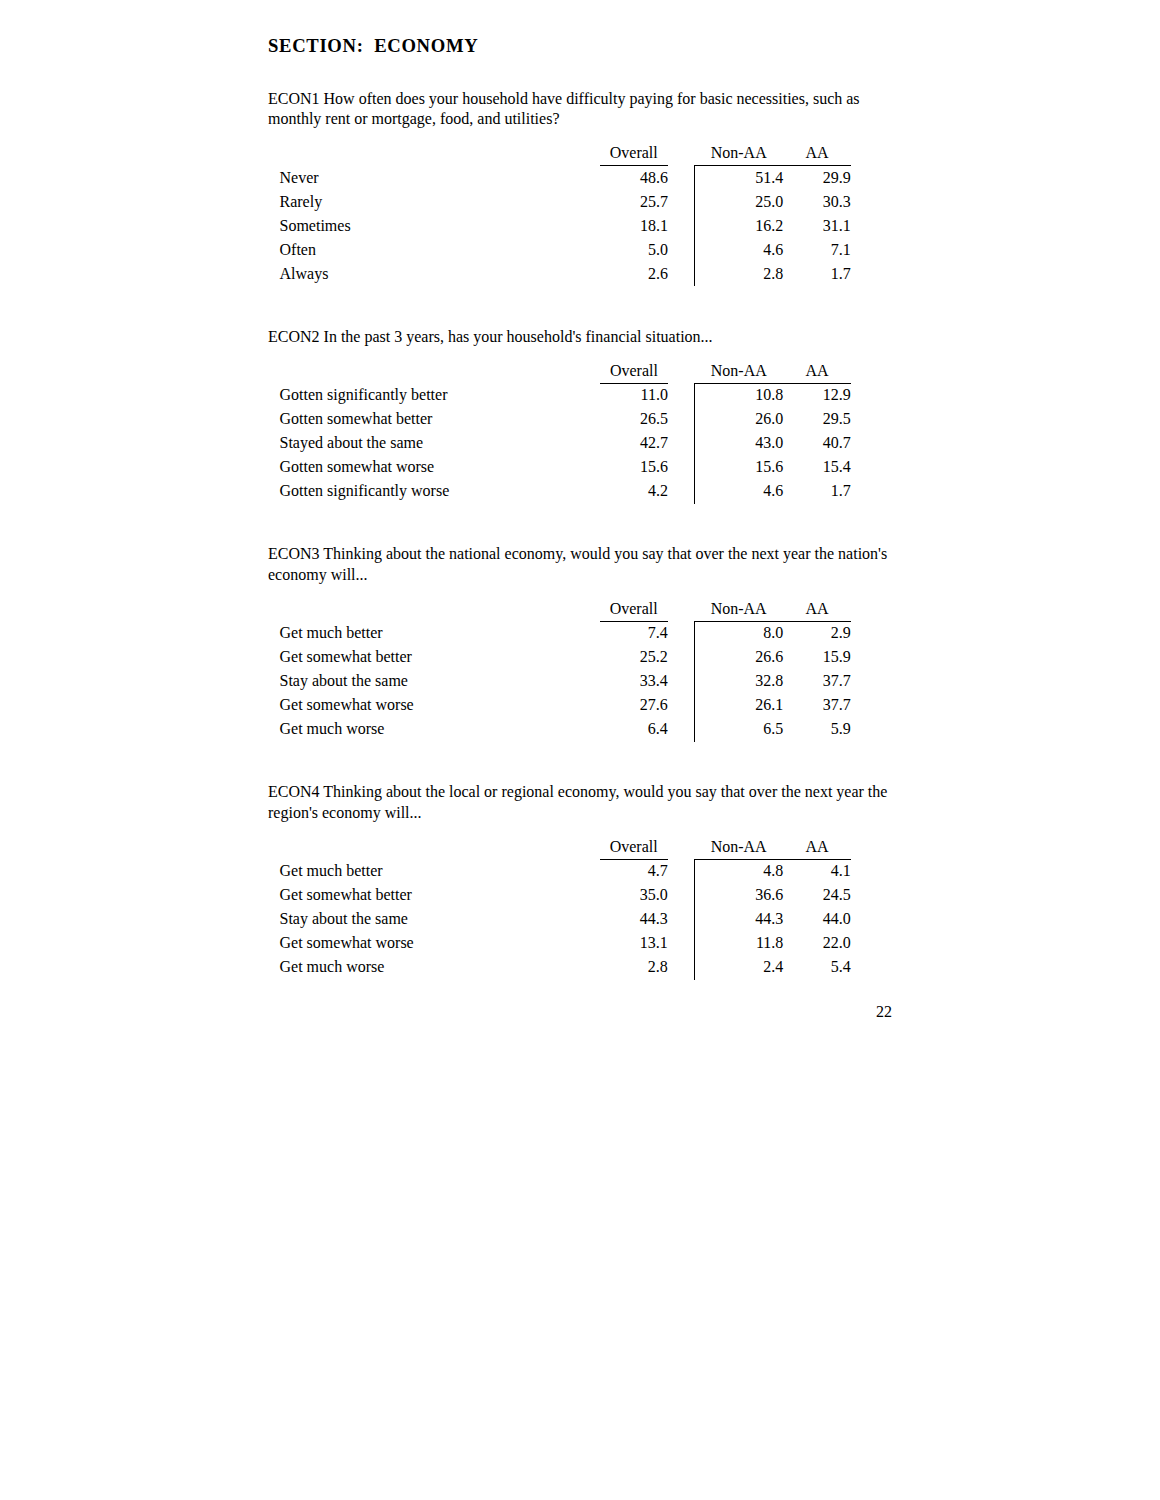SECTION: ECONOMY
ECON1 How often does your household have difficulty paying for basic necessities, such as monthly rent or mortgage, food, and utilities?
| | Overall | | Non-AA | AA |
| Never | 48.6 | | 51.4 | 29.9 |
| Rarely | 25.7 | | 25.0 | 30.3 |
| Sometimes | 18.1 | | 16.2 | 31.1 |
| Often | 5.0 | | 4.6 | 7.1 |
| Always | 2.6 | | 2.8 | 1.7 |
ECON2 In the past 3 years, has your household's financial situation...
| | Overall | | Non-AA | AA |
| Gotten significantly better | 11.0 | | 10.8 | 12.9 |
| Gotten somewhat better | 26.5 | | 26.0 | 29.5 |
| Stayed about the same | 42.7 | | 43.0 | 40.7 |
| Gotten somewhat worse | 15.6 | | 15.6 | 15.4 |
| Gotten significantly worse | 4.2 | | 4.6 | 1.7 |
ECON3 Thinking about the national economy, would you say that over the next year the nation's economy will...
| | Overall | | Non-AA | AA |
| Get much better | 7.4 | | 8.0 | 2.9 |
| Get somewhat better | 25.2 | | 26.6 | 15.9 |
| Stay about the same | 33.4 | | 32.8 | 37.7 |
| Get somewhat worse | 27.6 | | 26.1 | 37.7 |
| Get much worse | 6.4 | | 6.5 | 5.9 |
ECON4 Thinking about the local or regional economy, would you say that over the next year the region's economy will...
| | Overall | | Non-AA | AA |
| Get much better | 4.7 | | 4.8 | 4.1 |
| Get somewhat better | 35.0 | | 36.6 | 24.5 |
| Stay about the same | 44.3 | | 44.3 | 44.0 |
| Get somewhat worse | 13.1 | | 11.8 | 22.0 |
| Get much worse | 2.8 | | 2.4 | 5.4 |
22